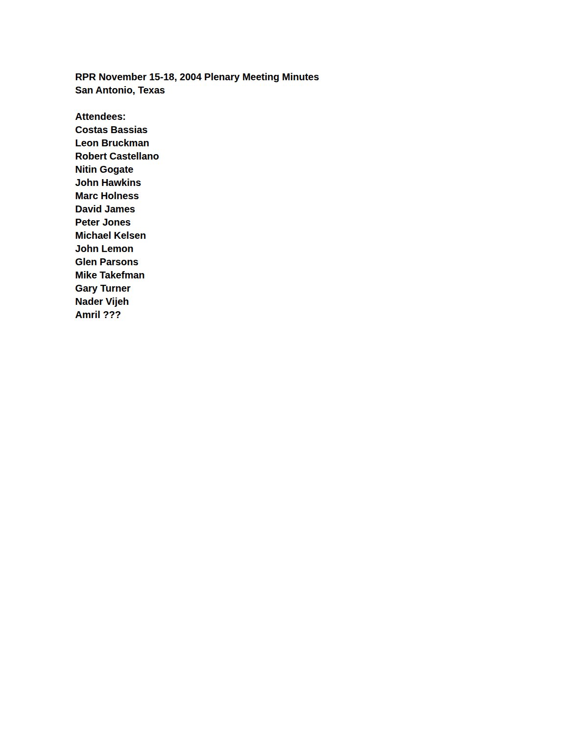RPR November 15-18, 2004 Plenary Meeting Minutes
San Antonio, Texas
Attendees:
Costas Bassias
Leon Bruckman
Robert Castellano
Nitin Gogate
John Hawkins
Marc Holness
David James
Peter Jones
Michael Kelsen
John Lemon
Glen Parsons
Mike Takefman
Gary Turner
Nader Vijeh
Amril ???